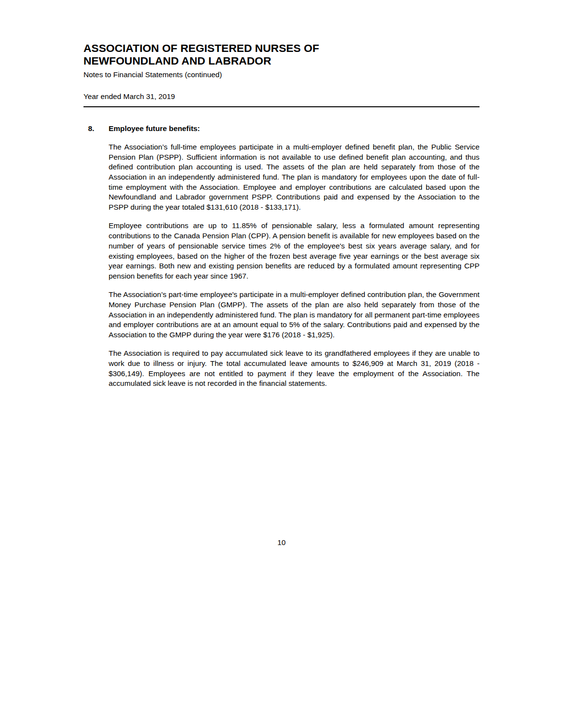Association of Registered Nurses of
Newfoundland and Labrador
Notes to Financial Statements (continued)
Year ended March 31, 2019
8. Employee future benefits:
The Association’s full-time employees participate in a multi-employer defined benefit plan, the Public Service Pension Plan (PSPP). Sufficient information is not available to use defined benefit plan accounting, and thus defined contribution plan accounting is used. The assets of the plan are held separately from those of the Association in an independently administered fund. The plan is mandatory for employees upon the date of full-time employment with the Association. Employee and employer contributions are calculated based upon the Newfoundland and Labrador government PSPP. Contributions paid and expensed by the Association to the PSPP during the year totaled $131,610 (2018 - $133,171).
Employee contributions are up to 11.85% of pensionable salary, less a formulated amount representing contributions to the Canada Pension Plan (CPP). A pension benefit is available for new employees based on the number of years of pensionable service times 2% of the employee's best six years average salary, and for existing employees, based on the higher of the frozen best average five year earnings or the best average six year earnings. Both new and existing pension benefits are reduced by a formulated amount representing CPP pension benefits for each year since 1967.
The Association’s part-time employee's participate in a multi-employer defined contribution plan, the Government Money Purchase Pension Plan (GMPP). The assets of the plan are also held separately from those of the Association in an independently administered fund. The plan is mandatory for all permanent part-time employees and employer contributions are at an amount equal to 5% of the salary. Contributions paid and expensed by the Association to the GMPP during the year were $176 (2018 - $1,925).
The Association is required to pay accumulated sick leave to its grandfathered employees if they are unable to work due to illness or injury. The total accumulated leave amounts to $246,909 at March 31, 2019 (2018 - $306,149). Employees are not entitled to payment if they leave the employment of the Association. The accumulated sick leave is not recorded in the financial statements.
10